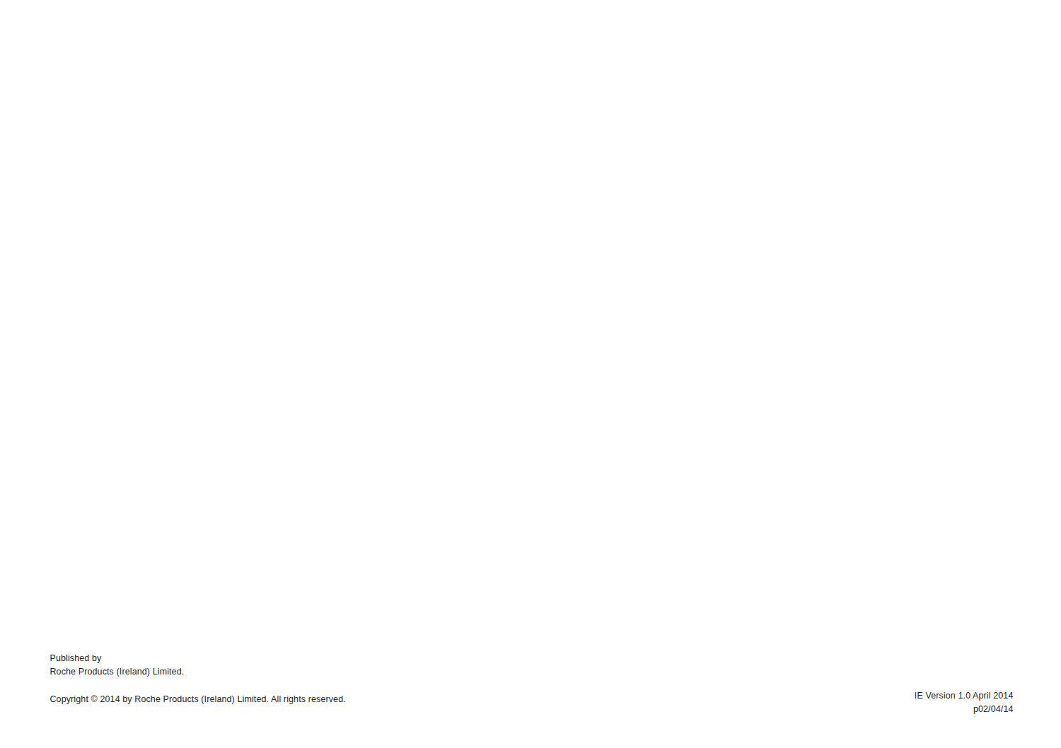Published by
Roche Products (Ireland) Limited.
Copyright © 2014 by Roche Products (Ireland) Limited. All rights reserved.
IE Version 1.0 April 2014
p02/04/14